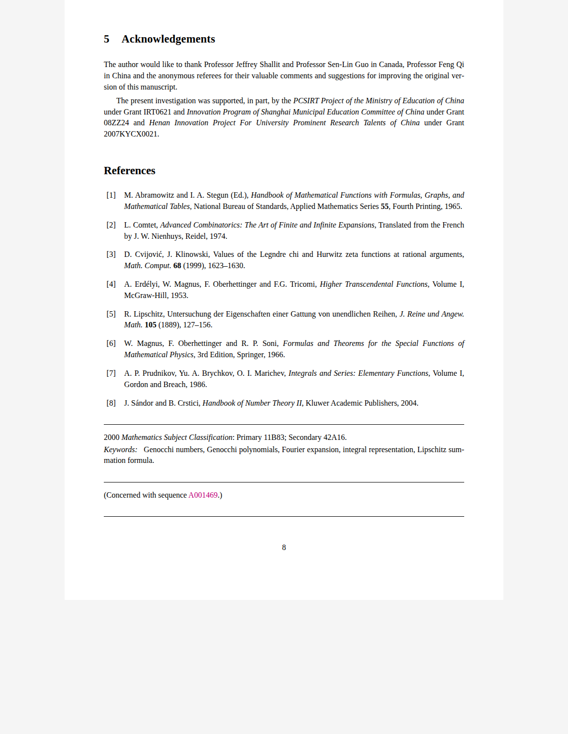5 Acknowledgements
The author would like to thank Professor Jeffrey Shallit and Professor Sen-Lin Guo in Canada, Professor Feng Qi in China and the anonymous referees for their valuable comments and suggestions for improving the original version of this manuscript.
The present investigation was supported, in part, by the PCSIRT Project of the Ministry of Education of China under Grant IRT0621 and Innovation Program of Shanghai Municipal Education Committee of China under Grant 08ZZ24 and Henan Innovation Project For University Prominent Research Talents of China under Grant 2007KYCX0021.
References
[1] M. Abramowitz and I. A. Stegun (Ed.), Handbook of Mathematical Functions with Formulas, Graphs, and Mathematical Tables, National Bureau of Standards, Applied Mathematics Series 55, Fourth Printing, 1965.
[2] L. Comtet, Advanced Combinatorics: The Art of Finite and Infinite Expansions, Translated from the French by J. W. Nienhuys, Reidel, 1974.
[3] D. Cvijović, J. Klinowski, Values of the Legndre chi and Hurwitz zeta functions at rational arguments, Math. Comput. 68 (1999), 1623–1630.
[4] A. Erdélyi, W. Magnus, F. Oberhettinger and F.G. Tricomi, Higher Transcendental Functions, Volume I, McGraw-Hill, 1953.
[5] R. Lipschitz, Untersuchung der Eigenschaften einer Gattung von unendlichen Reihen, J. Reine und Angew. Math. 105 (1889), 127–156.
[6] W. Magnus, F. Oberhettinger and R. P. Soni, Formulas and Theorems for the Special Functions of Mathematical Physics, 3rd Edition, Springer, 1966.
[7] A. P. Prudnikov, Yu. A. Brychkov, O. I. Marichev, Integrals and Series: Elementary Functions, Volume I, Gordon and Breach, 1986.
[8] J. Sándor and B. Crstici, Handbook of Number Theory II, Kluwer Academic Publishers, 2004.
2000 Mathematics Subject Classification: Primary 11B83; Secondary 42A16.
Keywords: Genocchi numbers, Genocchi polynomials, Fourier expansion, integral representation, Lipschitz summation formula.
(Concerned with sequence A001469.)
8